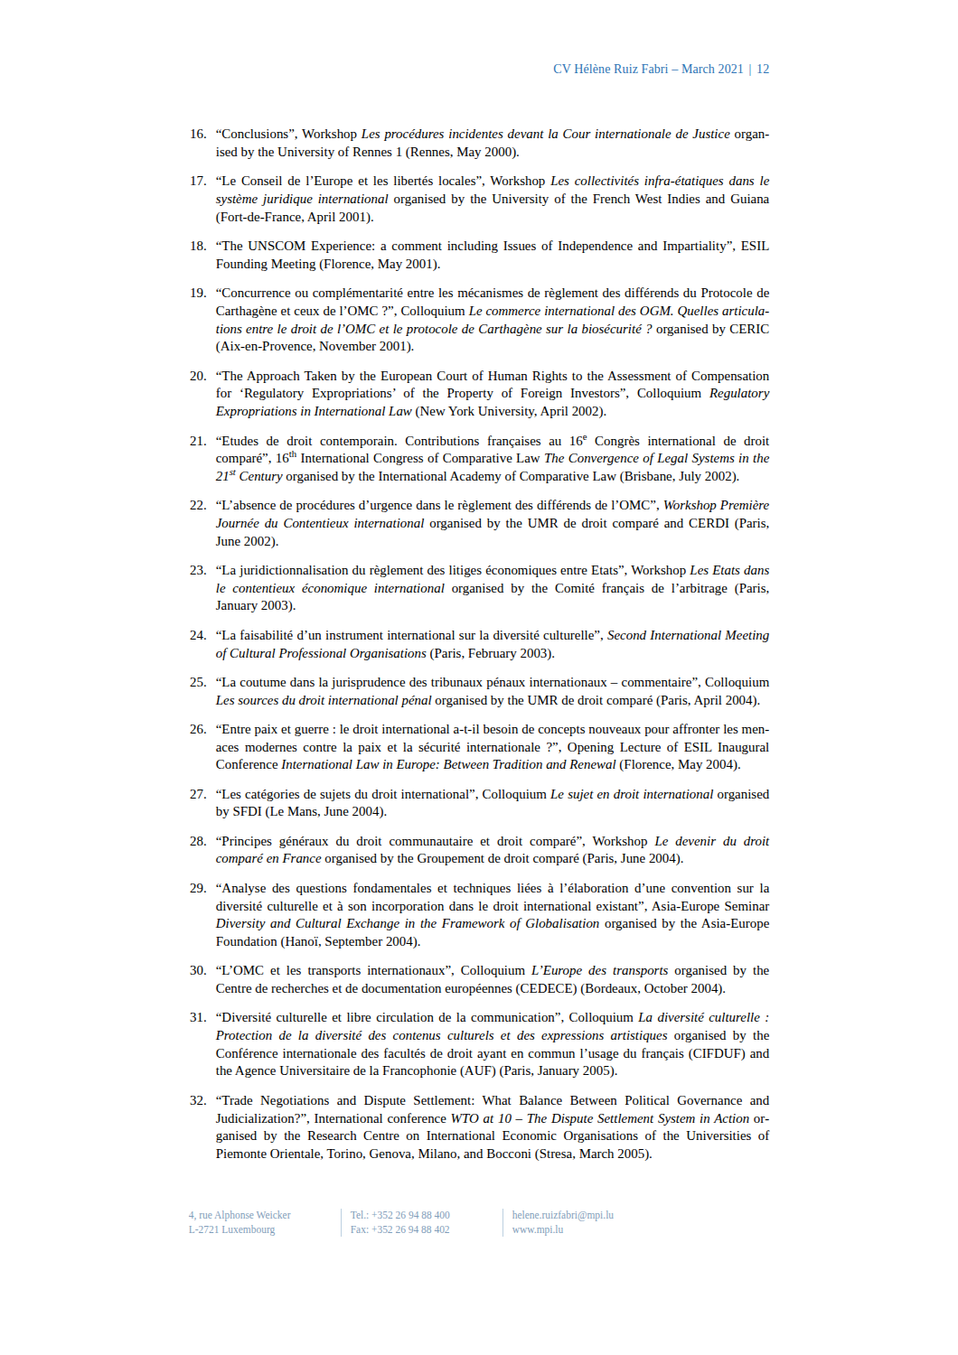CV Hélène Ruiz Fabri – March 2021 | 12
16. “Conclusions”, Workshop Les procédures incidentes devant la Cour internationale de Justice organised by the University of Rennes 1 (Rennes, May 2000).
17. “Le Conseil de l’Europe et les libertés locales”, Workshop Les collectivités infra-étatiques dans le système juridique international organised by the University of the French West Indies and Guiana (Fort-de-France, April 2001).
18. “The UNSCOM Experience: a comment including Issues of Independence and Impartiality”, ESIL Founding Meeting (Florence, May 2001).
19. “Concurrence ou complémentarité entre les mécanismes de règlement des différends du Protocole de Carthagène et ceux de l’OMC ?”, Colloquium Le commerce international des OGM. Quelles articulations entre le droit de l’OMC et le protocole de Carthagène sur la biosécurité ? organised by CERIC (Aix-en-Provence, November 2001).
20. “The Approach Taken by the European Court of Human Rights to the Assessment of Compensation for ‘Regulatory Expropriations’ of the Property of Foreign Investors”, Colloquium Regulatory Expropriations in International Law (New York University, April 2002).
21. “Etudes de droit contemporain. Contributions françaises au 16e Congrès international de droit comparé”, 16th International Congress of Comparative Law The Convergence of Legal Systems in the 21st Century organised by the International Academy of Comparative Law (Brisbane, July 2002).
22. “L’absence de procédures d’urgence dans le règlement des différends de l’OMC”, Workshop Première Journée du Contentieux international organised by the UMR de droit comparé and CERDI (Paris, June 2002).
23. “La juridictionnalisation du règlement des litiges économiques entre Etats”, Workshop Les Etats dans le contentieux économique international organised by the Comité français de l’arbitrage (Paris, January 2003).
24. “La faisabilité d’un instrument international sur la diversité culturelle”, Second International Meeting of Cultural Professional Organisations (Paris, February 2003).
25. “La coutume dans la jurisprudence des tribunaux pénaux internationaux – commentaire”, Colloquium Les sources du droit international pénal organised by the UMR de droit comparé (Paris, April 2004).
26. “Entre paix et guerre : le droit international a-t-il besoin de concepts nouveaux pour affronter les menaces modernes contre la paix et la sécurité internationale ?”, Opening Lecture of ESIL Inaugural Conference International Law in Europe: Between Tradition and Renewal (Florence, May 2004).
27. “Les catégories de sujets du droit international”, Colloquium Le sujet en droit international organised by SFDI (Le Mans, June 2004).
28. “Principes généraux du droit communautaire et droit comparé”, Workshop Le devenir du droit comparé en France organised by the Groupement de droit comparé (Paris, June 2004).
29. “Analyse des questions fondamentales et techniques liées à l’élaboration d’une convention sur la diversité culturelle et à son incorporation dans le droit international existant”, Asia-Europe Seminar Diversity and Cultural Exchange in the Framework of Globalisation organised by the Asia-Europe Foundation (Hanoï, September 2004).
30. “L’OMC et les transports internationaux”, Colloquium L’Europe des transports organised by the Centre de recherches et de documentation européennes (CEDECE) (Bordeaux, October 2004).
31. “Diversité culturelle et libre circulation de la communication”, Colloquium La diversité culturelle : Protection de la diversité des contenus culturels et des expressions artistiques organised by the Conférence internationale des facultés de droit ayant en commun l’usage du français (CIFDUF) and the Agence Universitaire de la Francophonie (AUF) (Paris, January 2005).
32. “Trade Negotiations and Dispute Settlement: What Balance Between Political Governance and Judicialization?”, International conference WTO at 10 – The Dispute Settlement System in Action organised by the Research Centre on International Economic Organisations of the Universities of Piemonte Orientale, Torino, Genova, Milano, and Bocconi (Stresa, March 2005).
4, rue Alphonse Weicker
L-2721 Luxembourg
Tel.: +352 26 94 88 400
Fax: +352 26 94 88 402
helene.ruizfabri@mpi.lu
www.mpi.lu